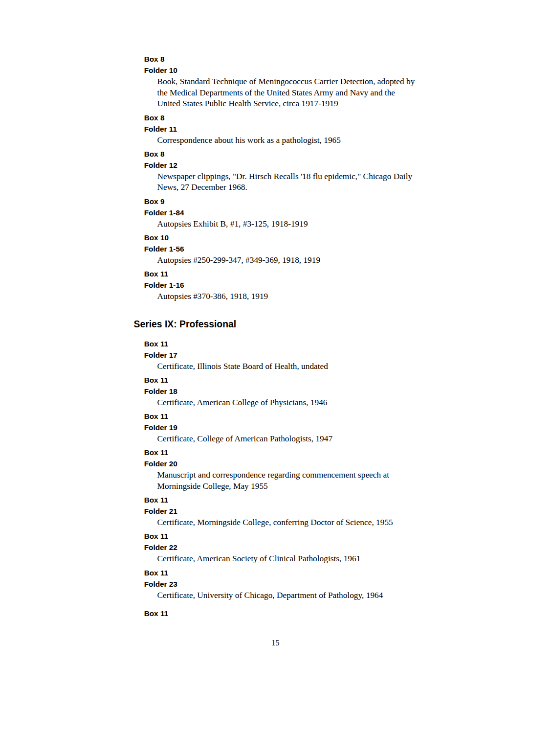Box 8
Folder 10
Book, Standard Technique of Meningococcus Carrier Detection, adopted by the Medical Departments of the United States Army and Navy and the United States Public Health Service, circa 1917-1919
Box 8
Folder 11
Correspondence about his work as a pathologist, 1965
Box 8
Folder 12
Newspaper clippings, "Dr. Hirsch Recalls '18 flu epidemic," Chicago Daily News, 27 December 1968.
Box 9
Folder 1-84
Autopsies Exhibit B, #1, #3-125, 1918-1919
Box 10
Folder 1-56
Autopsies #250-299-347, #349-369, 1918, 1919
Box 11
Folder 1-16
Autopsies #370-386, 1918, 1919
Series IX: Professional
Box 11
Folder 17
Certificate, Illinois State Board of Health, undated
Box 11
Folder 18
Certificate, American College of Physicians, 1946
Box 11
Folder 19
Certificate, College of American Pathologists, 1947
Box 11
Folder 20
Manuscript and correspondence regarding commencement speech at Morningside College, May 1955
Box 11
Folder 21
Certificate, Morningside College, conferring Doctor of Science, 1955
Box 11
Folder 22
Certificate, American Society of Clinical Pathologists, 1961
Box 11
Folder 23
Certificate, University of Chicago, Department of Pathology, 1964
Box 11
15